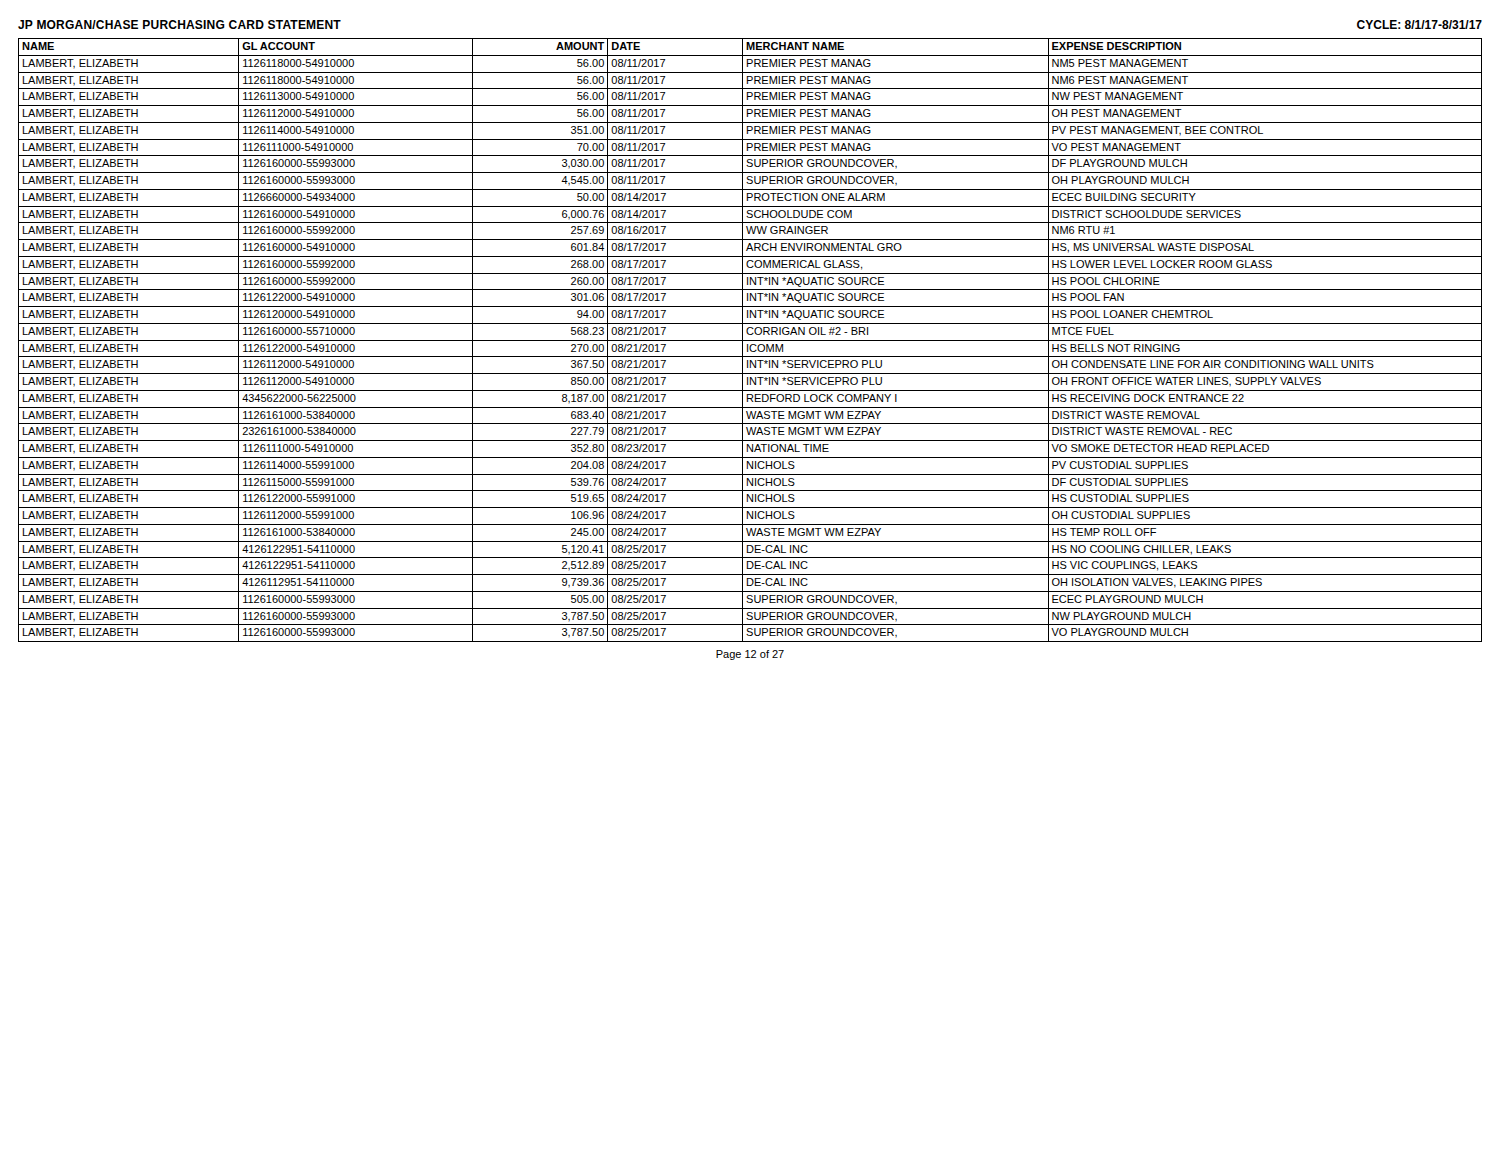JP MORGAN/CHASE PURCHASING CARD STATEMENT CYCLE: 8/1/17-8/31/17
| NAME | GL ACCOUNT | AMOUNT | DATE | MERCHANT NAME | EXPENSE DESCRIPTION |
| --- | --- | --- | --- | --- | --- |
| LAMBERT, ELIZABETH | 1126118000-54910000 | 56.00 | 08/11/2017 | PREMIER PEST MANAG | NM5 PEST MANAGEMENT |
| LAMBERT, ELIZABETH | 1126118000-54910000 | 56.00 | 08/11/2017 | PREMIER PEST MANAG | NM6 PEST MANAGEMENT |
| LAMBERT, ELIZABETH | 1126113000-54910000 | 56.00 | 08/11/2017 | PREMIER PEST MANAG | NW PEST MANAGEMENT |
| LAMBERT, ELIZABETH | 1126112000-54910000 | 56.00 | 08/11/2017 | PREMIER PEST MANAG | OH PEST MANAGEMENT |
| LAMBERT, ELIZABETH | 1126114000-54910000 | 351.00 | 08/11/2017 | PREMIER PEST MANAG | PV PEST MANAGEMENT, BEE CONTROL |
| LAMBERT, ELIZABETH | 1126111000-54910000 | 70.00 | 08/11/2017 | PREMIER PEST MANAG | VO PEST MANAGEMENT |
| LAMBERT, ELIZABETH | 1126160000-55993000 | 3,030.00 | 08/11/2017 | SUPERIOR GROUNDCOVER, | DF PLAYGROUND MULCH |
| LAMBERT, ELIZABETH | 1126160000-55993000 | 4,545.00 | 08/11/2017 | SUPERIOR GROUNDCOVER, | OH PLAYGROUND MULCH |
| LAMBERT, ELIZABETH | 1126660000-54934000 | 50.00 | 08/14/2017 | PROTECTION ONE ALARM | ECEC BUILDING SECURITY |
| LAMBERT, ELIZABETH | 1126160000-54910000 | 6,000.76 | 08/14/2017 | SCHOOLDUDE COM | DISTRICT SCHOOLDUDE SERVICES |
| LAMBERT, ELIZABETH | 1126160000-55992000 | 257.69 | 08/16/2017 | WW GRAINGER | NM6 RTU #1 |
| LAMBERT, ELIZABETH | 1126160000-54910000 | 601.84 | 08/17/2017 | ARCH ENVIRONMENTAL GRO | HS, MS UNIVERSAL WASTE DISPOSAL |
| LAMBERT, ELIZABETH | 1126160000-55992000 | 268.00 | 08/17/2017 | COMMERICAL GLASS, | HS LOWER LEVEL LOCKER ROOM GLASS |
| LAMBERT, ELIZABETH | 1126160000-55992000 | 260.00 | 08/17/2017 | INT*IN *AQUATIC SOURCE | HS POOL CHLORINE |
| LAMBERT, ELIZABETH | 1126122000-54910000 | 301.06 | 08/17/2017 | INT*IN *AQUATIC SOURCE | HS POOL FAN |
| LAMBERT, ELIZABETH | 1126120000-54910000 | 94.00 | 08/17/2017 | INT*IN *AQUATIC SOURCE | HS POOL LOANER CHEMTROL |
| LAMBERT, ELIZABETH | 1126160000-55710000 | 568.23 | 08/21/2017 | CORRIGAN OIL #2 - BRI | MTCE FUEL |
| LAMBERT, ELIZABETH | 1126122000-54910000 | 270.00 | 08/21/2017 | ICOMM | HS BELLS NOT RINGING |
| LAMBERT, ELIZABETH | 1126112000-54910000 | 367.50 | 08/21/2017 | INT*IN *SERVICEPRO PLU | OH CONDENSATE LINE FOR AIR CONDITIONING WALL UNITS |
| LAMBERT, ELIZABETH | 1126112000-54910000 | 850.00 | 08/21/2017 | INT*IN *SERVICEPRO PLU | OH FRONT OFFICE WATER LINES, SUPPLY VALVES |
| LAMBERT, ELIZABETH | 4345622000-56225000 | 8,187.00 | 08/21/2017 | REDFORD LOCK COMPANY I | HS RECEIVING DOCK ENTRANCE 22 |
| LAMBERT, ELIZABETH | 1126161000-53840000 | 683.40 | 08/21/2017 | WASTE MGMT WM EZPAY | DISTRICT WASTE REMOVAL |
| LAMBERT, ELIZABETH | 2326161000-53840000 | 227.79 | 08/21/2017 | WASTE MGMT WM EZPAY | DISTRICT WASTE REMOVAL - REC |
| LAMBERT, ELIZABETH | 1126111000-54910000 | 352.80 | 08/23/2017 | NATIONAL TIME | VO SMOKE DETECTOR HEAD REPLACED |
| LAMBERT, ELIZABETH | 1126114000-55991000 | 204.08 | 08/24/2017 | NICHOLS | PV CUSTODIAL SUPPLIES |
| LAMBERT, ELIZABETH | 1126115000-55991000 | 539.76 | 08/24/2017 | NICHOLS | DF CUSTODIAL SUPPLIES |
| LAMBERT, ELIZABETH | 1126122000-55991000 | 519.65 | 08/24/2017 | NICHOLS | HS CUSTODIAL SUPPLIES |
| LAMBERT, ELIZABETH | 1126112000-55991000 | 106.96 | 08/24/2017 | NICHOLS | OH CUSTODIAL SUPPLIES |
| LAMBERT, ELIZABETH | 1126161000-53840000 | 245.00 | 08/24/2017 | WASTE MGMT WM EZPAY | HS TEMP ROLL OFF |
| LAMBERT, ELIZABETH | 4126122951-54110000 | 5,120.41 | 08/25/2017 | DE-CAL INC | HS NO COOLING CHILLER, LEAKS |
| LAMBERT, ELIZABETH | 4126122951-54110000 | 2,512.89 | 08/25/2017 | DE-CAL INC | HS VIC COUPLINGS, LEAKS |
| LAMBERT, ELIZABETH | 4126112951-54110000 | 9,739.36 | 08/25/2017 | DE-CAL INC | OH ISOLATION VALVES, LEAKING PIPES |
| LAMBERT, ELIZABETH | 1126160000-55993000 | 505.00 | 08/25/2017 | SUPERIOR GROUNDCOVER, | ECEC PLAYGROUND MULCH |
| LAMBERT, ELIZABETH | 1126160000-55993000 | 3,787.50 | 08/25/2017 | SUPERIOR GROUNDCOVER, | NW PLAYGROUND MULCH |
| LAMBERT, ELIZABETH | 1126160000-55993000 | 3,787.50 | 08/25/2017 | SUPERIOR GROUNDCOVER, | VO PLAYGROUND MULCH |
Page 12 of 27